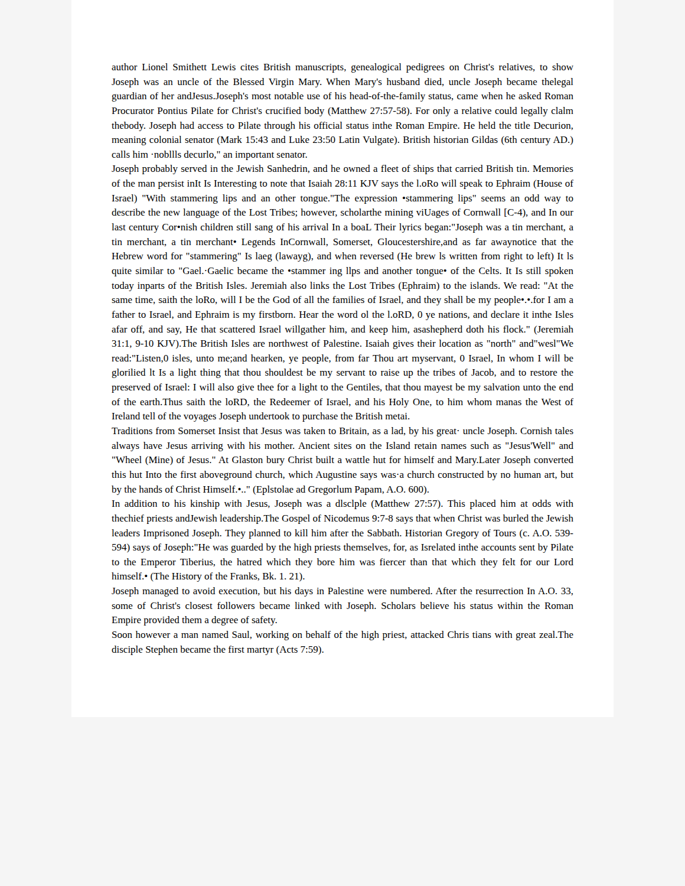author Lionel Smithett Lewis cites British manuscripts, genealogical pedigrees on Christ's relatives, to show Joseph was an uncle of the Blessed Virgin Mary. When Mary's husband died, uncle Joseph became thelegal guardian of her andJesus.Joseph's most notable use of his head-of-the-family status, came when he asked Roman Procurator Pontius Pilate for Christ's crucified body (Matthew 27:57-58). For only a relative could legally clalm thebody. Joseph had access to Pilate through his official status inthe Roman Empire. He held the title Decurion, meaning colonial senator (Mark 15:43 and Luke 23:50 Latin Vulgate). British historian Gildas (6th century AD.) calls him ·nobllls decurlo," an important senator.
Joseph probably served in the Jewish Sanhedrin, and he owned a fleet of ships that carried British tin. Memories of the man persist inIt Is Interesting to note that Isaiah 28:11 KJV says the l.oRo will speak to Ephraim (House of Israel) "With stammering lips and an other tongue."The expression •stammering lips" seems an odd way to describe the new language of the Lost Tribes; however, scholarthe mining viUages of Cornwall [C-4), and In our last century Cor•nish children still sang of his arrival In a boaL Their lyrics began:"Joseph was a tin merchant, a tin merchant, a tin merchant• Legends InCornwall, Somerset, Gloucestershire,and as far awaynotice that the Hebrew word for "stammering" Is laeg (lawayg), and when reversed (He brew ls written from right to left) It ls quite similar to "Gael.·Gaelic became the •stammer ing llps and another tongue• of the Celts. It Is still spoken today inparts of the British Isles. Jeremiah also links the Lost Tribes (Ephraim) to the islands. We read: "At the same time, saith the loRo, will I be the God of all the families of Israel, and they shall be my people•.•.for I am a father to Israel, and Ephraim is my firstborn. Hear the word ol the l.oRD, 0 ye nations, and declare it inthe Isles afar off, and say, He that scattered Israel willgather him, and keep him, asashepherd doth his flock." (Jeremiah 31:1, 9-10 KJV).The British Isles are northwest of Palestine. Isaiah gives their location as "north" and"wesl"We read:"Listen,0 isles, unto me;and hearken, ye people, from far Thou art myservant, 0 Israel, In whom I will be glorilied lt Is a light thing that thou shouldest be my servant to raise up the tribes of Jacob, and to restore the preserved of Israel: I will also give thee for a light to the Gentiles, that thou mayest be my salvation unto the end of the earth.Thus saith the loRD, the Redeemer of Israel, and his Holy One, to him whom manas the West of Ireland tell of the voyages Joseph undertook to purchase the British metai.
Traditions from Somerset Insist that Jesus was taken to Britain, as a lad, by his great· uncle Joseph. Cornish tales always have Jesus arriving with his mother. Ancient sites on the Island retain names such as "Jesus'Well" and "Wheel (Mine) of Jesus." At Glaston bury Christ built a wattle hut for himself and Mary.Later Joseph converted this hut Into the first aboveground church, which Augustine says was·a church constructed by no human art, but by the hands of Christ Himself.•.." (Eplstolae ad Gregorlum Papam, A.O. 600).
In addition to his kinship with Jesus, Joseph was a dlsclple (Matthew 27:57). This placed him at odds with thechief priests andJewish leadership.The Gospel of Nicodemus 9:7-8 says that when Christ was burled the Jewish leaders Imprisoned Joseph. They planned to kill him after the Sabbath. Historian Gregory of Tours (c. A.O. 539-594) says of Joseph:"He was guarded by the high priests themselves, for, as Isrelated inthe accounts sent by Pilate to the Emperor Tiberius, the hatred which they bore him was fiercer than that which they felt for our Lord himself.• (The History of the Franks, Bk. 1. 21).
Joseph managed to avoid execution, but his days in Palestine were numbered. After the resurrection In A.O. 33, some of Christ's closest followers became linked with Joseph. Scholars believe his status within the Roman Empire provided them a degree of safety.
Soon however a man named Saul, working on behalf of the high priest, attacked Chris tians with great zeal.The disciple Stephen became the first martyr (Acts 7:59).